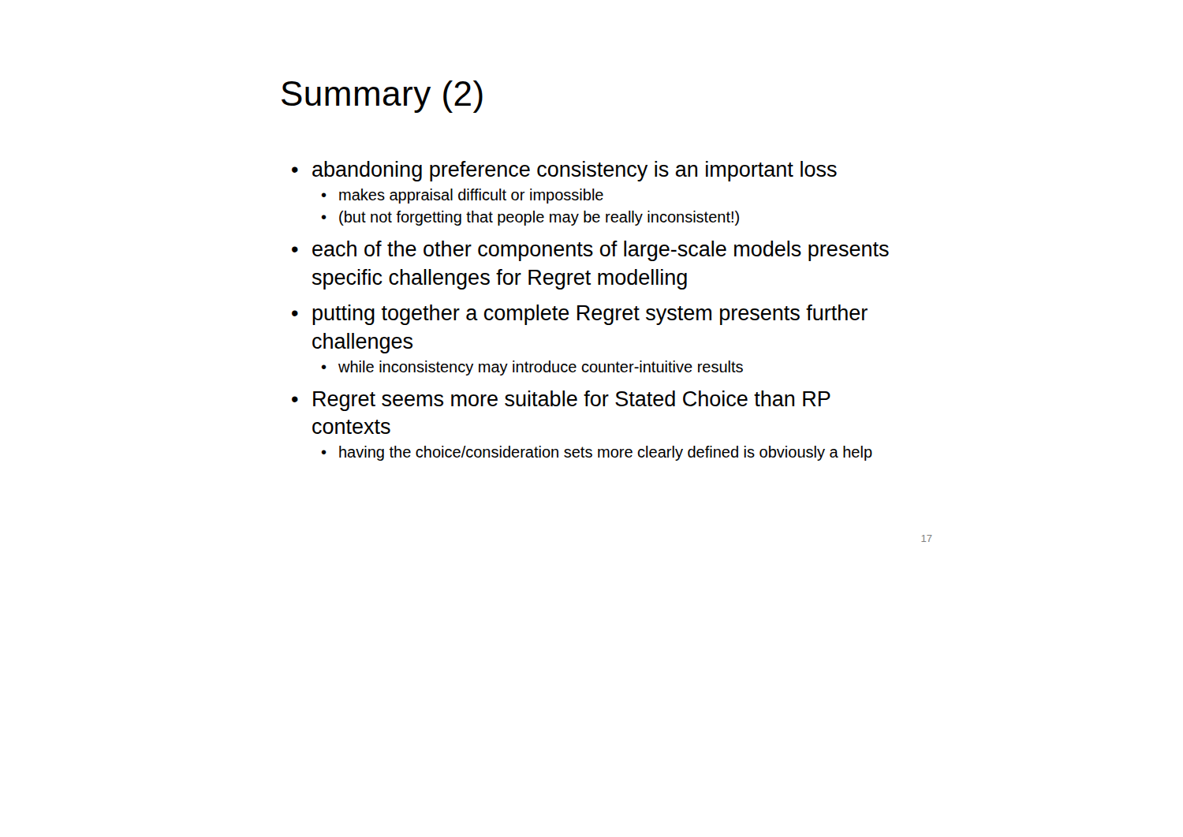Summary (2)
abandoning preference consistency is an important loss
makes appraisal difficult or impossible
(but not forgetting that people may be really inconsistent!)
each of the other components of large-scale models presents specific challenges for Regret modelling
putting together a complete Regret system presents further challenges
while inconsistency may introduce counter-intuitive results
Regret seems more suitable for Stated Choice than RP contexts
having the choice/consideration sets more clearly defined is obviously a help
17